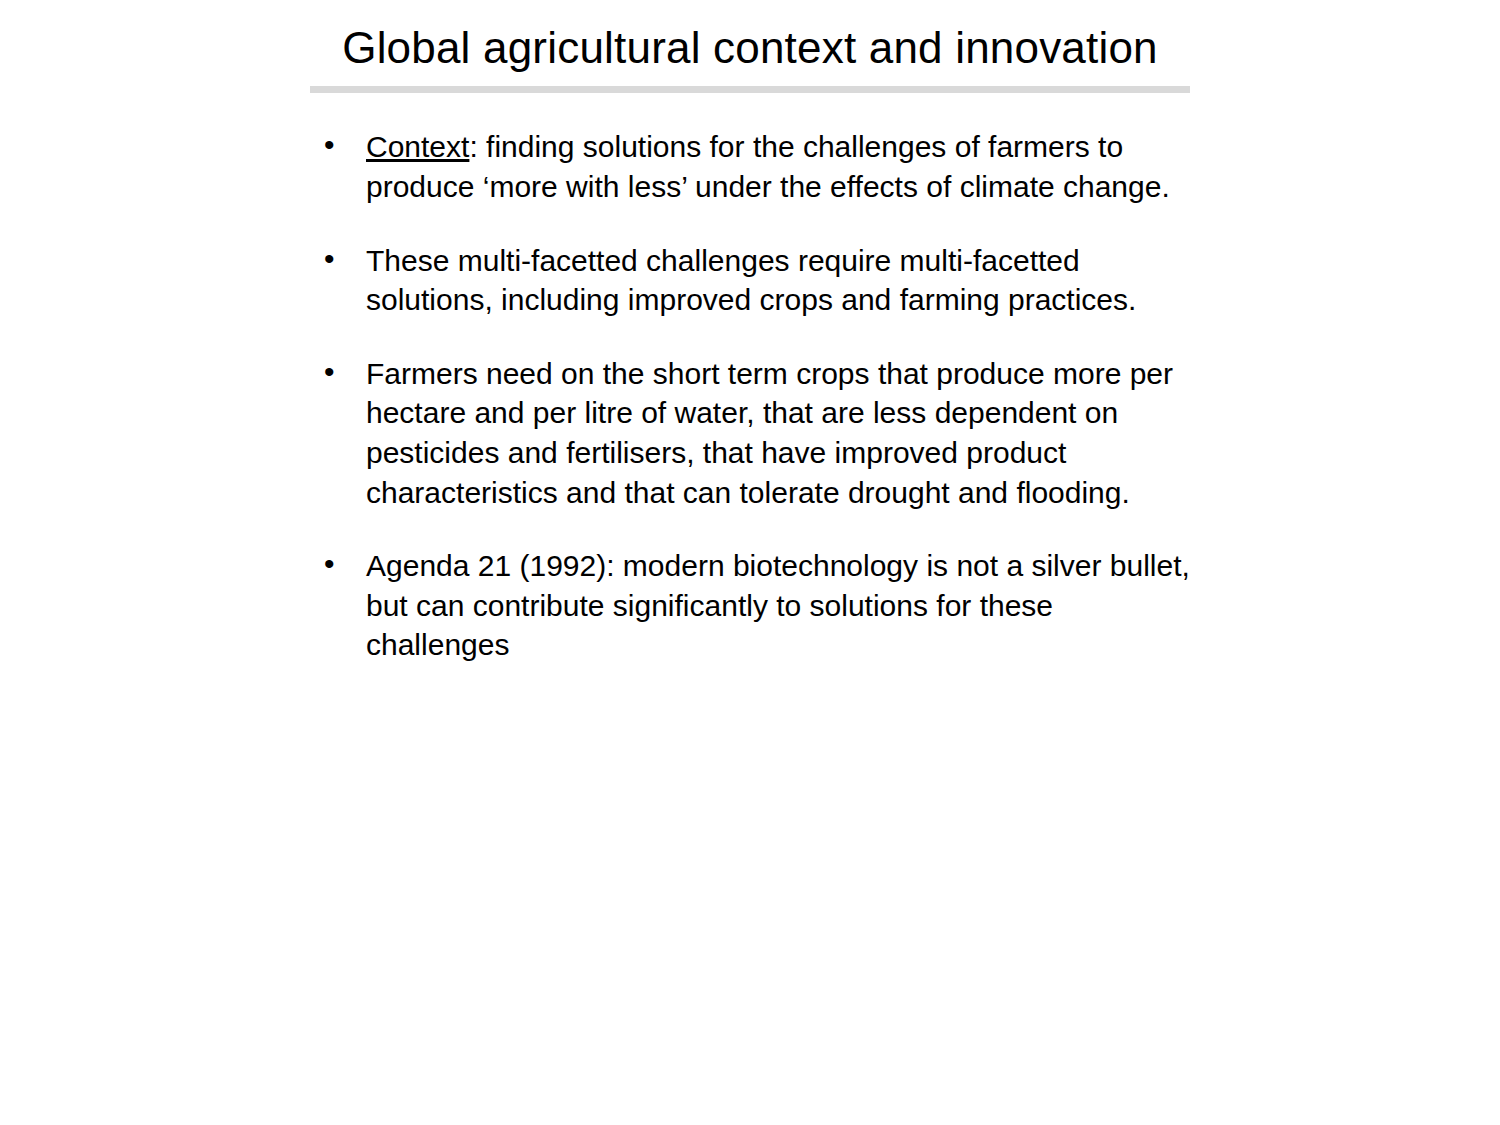Global agricultural context and innovation
Context: finding solutions for the challenges of farmers to produce ‘more with less’ under the effects of climate change.
These multi-facetted challenges require multi-facetted solutions, including improved crops and farming practices.
Farmers need on the short term crops that produce more per hectare and per litre of water, that are less dependent on pesticides and fertilisers, that have improved product characteristics and that can tolerate drought and flooding.
Agenda 21 (1992): modern biotechnology is not a silver bullet, but can contribute significantly to solutions for these challenges